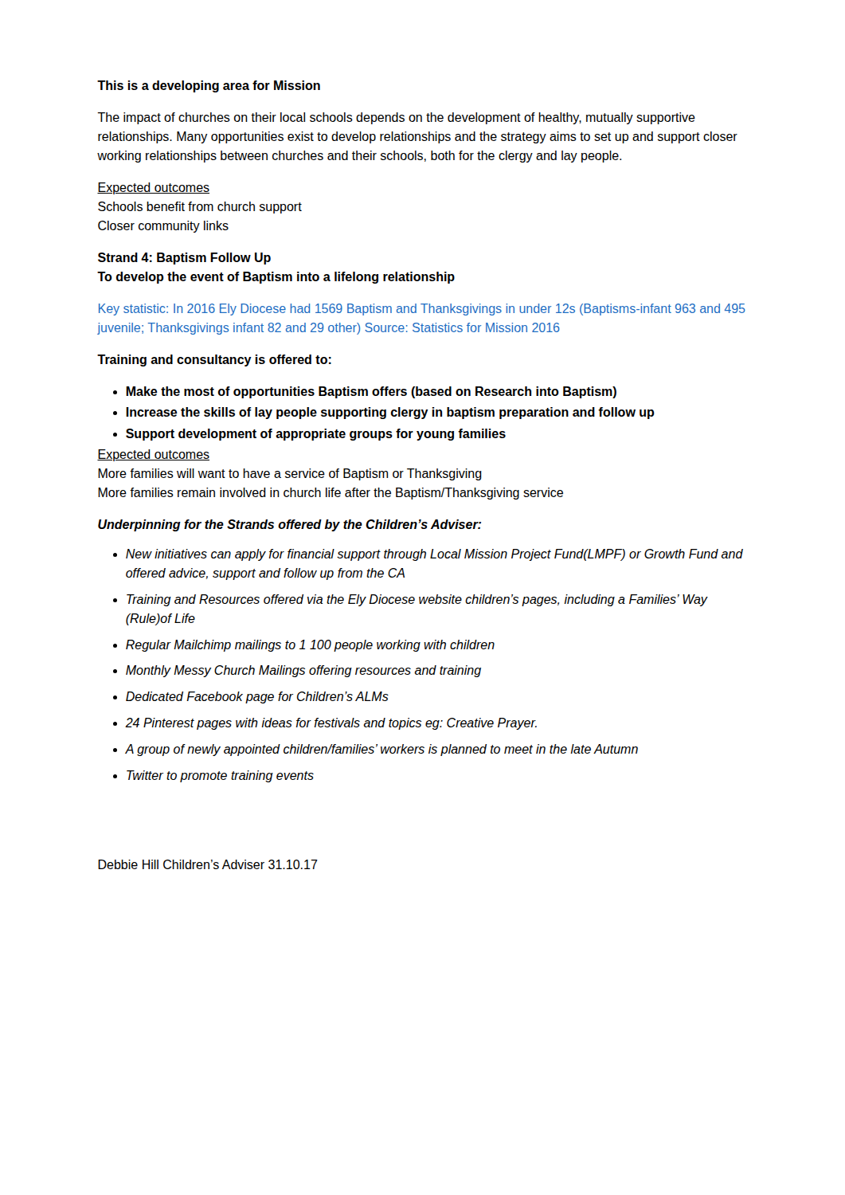This is a developing area for Mission
The impact of churches on their local schools depends on the development of healthy, mutually supportive relationships. Many opportunities exist to develop relationships and the strategy aims to set up and support closer working relationships between churches and their schools, both for the clergy and lay people.
Expected outcomes
Schools benefit from church support
Closer community links
Strand 4: Baptism Follow Up
To develop the event of Baptism into a lifelong relationship
Key statistic: In 2016 Ely Diocese had 1569 Baptism and Thanksgivings in under 12s (Baptisms-infant 963 and 495 juvenile; Thanksgivings infant 82 and 29 other) Source: Statistics for Mission 2016
Training and consultancy is offered to:
Make the most of opportunities Baptism offers (based on Research into Baptism)
Increase the skills of lay people supporting clergy in baptism preparation and follow up
Support development of appropriate groups for young families
Expected outcomes
More families will want to have a service of Baptism or Thanksgiving
More families remain involved in church life after the Baptism/Thanksgiving service
Underpinning for the Strands offered by the Children’s Adviser:
New initiatives can apply for financial support through Local Mission Project Fund(LMPF) or Growth Fund and offered advice, support and follow up from the CA
Training and Resources offered via the Ely Diocese website children’s pages, including a Families’ Way (Rule)of Life
Regular Mailchimp mailings to 1 100 people working with children
Monthly Messy Church Mailings offering resources and training
Dedicated Facebook page for Children’s ALMs
24 Pinterest pages with ideas for festivals and topics eg: Creative Prayer.
A group of newly appointed children/families’ workers is planned to meet in the late Autumn
Twitter to promote training events
Debbie Hill Children’s Adviser 31.10.17